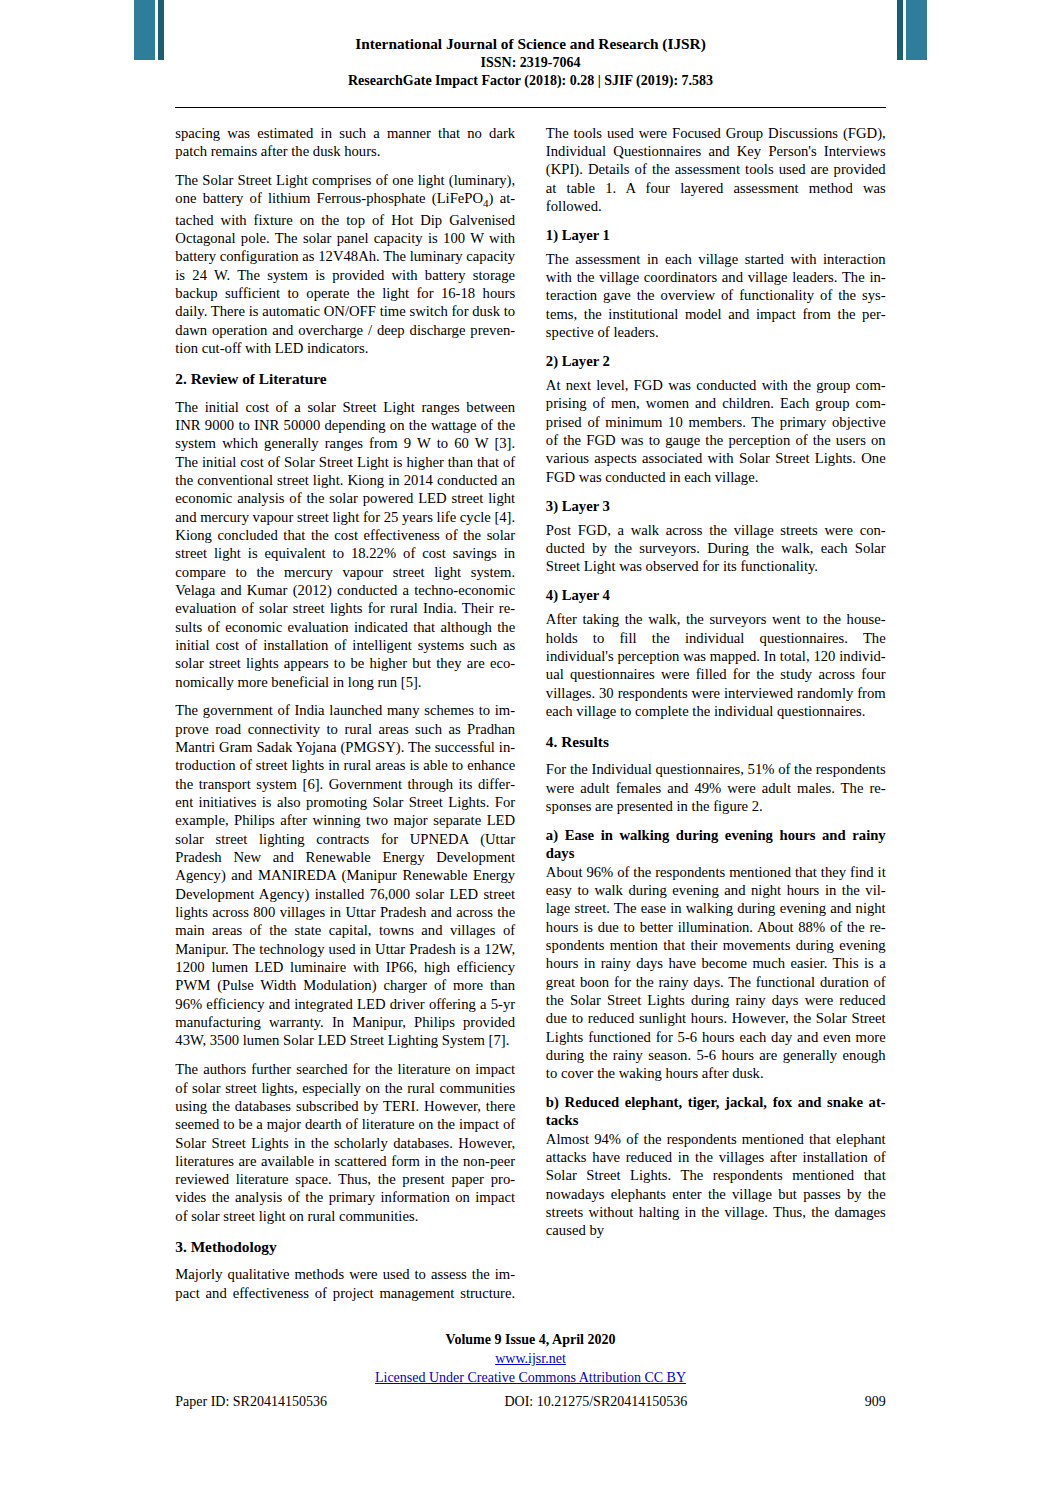International Journal of Science and Research (IJSR)
ISSN: 2319-7064
ResearchGate Impact Factor (2018): 0.28 | SJIF (2019): 7.583
spacing was estimated in such a manner that no dark patch remains after the dusk hours.
The Solar Street Light comprises of one light (luminary), one battery of lithium Ferrous-phosphate (LiFePO4) attached with fixture on the top of Hot Dip Galvenised Octagonal pole. The solar panel capacity is 100 W with battery configuration as 12V48Ah. The luminary capacity is 24 W. The system is provided with battery storage backup sufficient to operate the light for 16-18 hours daily. There is automatic ON/OFF time switch for dusk to dawn operation and overcharge / deep discharge prevention cut-off with LED indicators.
2. Review of Literature
The initial cost of a solar Street Light ranges between INR 9000 to INR 50000 depending on the wattage of the system which generally ranges from 9 W to 60 W [3]. The initial cost of Solar Street Light is higher than that of the conventional street light. Kiong in 2014 conducted an economic analysis of the solar powered LED street light and mercury vapour street light for 25 years life cycle [4]. Kiong concluded that the cost effectiveness of the solar street light is equivalent to 18.22% of cost savings in compare to the mercury vapour street light system. Velaga and Kumar (2012) conducted a techno-economic evaluation of solar street lights for rural India. Their results of economic evaluation indicated that although the initial cost of installation of intelligent systems such as solar street lights appears to be higher but they are economically more beneficial in long run [5].
The government of India launched many schemes to improve road connectivity to rural areas such as Pradhan Mantri Gram Sadak Yojana (PMGSY). The successful introduction of street lights in rural areas is able to enhance the transport system [6]. Government through its different initiatives is also promoting Solar Street Lights. For example, Philips after winning two major separate LED solar street lighting contracts for UPNEDA (Uttar Pradesh New and Renewable Energy Development Agency) and MANIREDA (Manipur Renewable Energy Development Agency) installed 76,000 solar LED street lights across 800 villages in Uttar Pradesh and across the main areas of the state capital, towns and villages of Manipur. The technology used in Uttar Pradesh is a 12W, 1200 lumen LED luminaire with IP66, high efficiency PWM (Pulse Width Modulation) charger of more than 96% efficiency and integrated LED driver offering a 5-yr manufacturing warranty. In Manipur, Philips provided 43W, 3500 lumen Solar LED Street Lighting System [7].
The authors further searched for the literature on impact of solar street lights, especially on the rural communities using the databases subscribed by TERI. However, there seemed to be a major dearth of literature on the impact of Solar Street Lights in the scholarly databases. However, literatures are available in scattered form in the non-peer reviewed literature space. Thus, the present paper provides the analysis of the primary information on impact of solar street light on rural communities.
3. Methodology
Majorly qualitative methods were used to assess the impact and effectiveness of project management structure. The tools used were Focused Group Discussions (FGD), Individual Questionnaires and Key Person's Interviews (KPI). Details of the assessment tools used are provided at table 1. A four layered assessment method was followed.
1) Layer 1
The assessment in each village started with interaction with the village coordinators and village leaders. The interaction gave the overview of functionality of the systems, the institutional model and impact from the perspective of leaders.
2) Layer 2
At next level, FGD was conducted with the group comprising of men, women and children. Each group comprised of minimum 10 members. The primary objective of the FGD was to gauge the perception of the users on various aspects associated with Solar Street Lights. One FGD was conducted in each village.
3) Layer 3
Post FGD, a walk across the village streets were conducted by the surveyors. During the walk, each Solar Street Light was observed for its functionality.
4) Layer 4
After taking the walk, the surveyors went to the households to fill the individual questionnaires. The individual's perception was mapped. In total, 120 individual questionnaires were filled for the study across four villages. 30 respondents were interviewed randomly from each village to complete the individual questionnaires.
4. Results
For the Individual questionnaires, 51% of the respondents were adult females and 49% were adult males. The responses are presented in the figure 2.
a) Ease in walking during evening hours and rainy days
About 96% of the respondents mentioned that they find it easy to walk during evening and night hours in the village street. The ease in walking during evening and night hours is due to better illumination. About 88% of the respondents mention that their movements during evening hours in rainy days have become much easier. This is a great boon for the rainy days. The functional duration of the Solar Street Lights during rainy days were reduced due to reduced sunlight hours. However, the Solar Street Lights functioned for 5-6 hours each day and even more during the rainy season. 5-6 hours are generally enough to cover the waking hours after dusk.
b) Reduced elephant, tiger, jackal, fox and snake attacks
Almost 94% of the respondents mentioned that elephant attacks have reduced in the villages after installation of Solar Street Lights. The respondents mentioned that nowadays elephants enter the village but passes by the streets without halting in the village. Thus, the damages caused by
Volume 9 Issue 4, April 2020
www.ijsr.net
Licensed Under Creative Commons Attribution CC BY
Paper ID: SR20414150536 DOI: 10.21275/SR20414150536 909